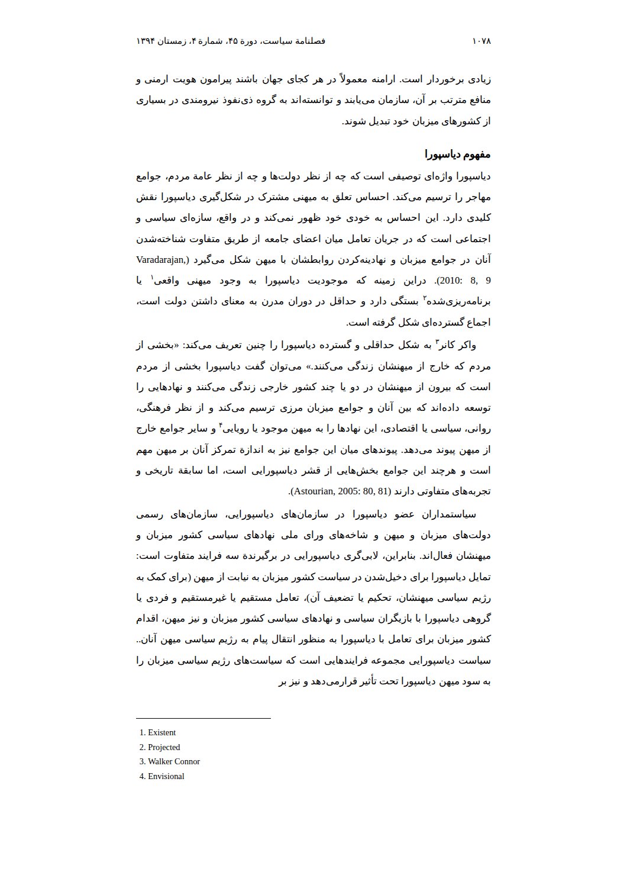۱۰۷۸ فصلنامة سیاست، دورة ۴۵، شمارة ۴، زمستان ۱۳۹۴
زیادی برخوردار است. ارامنه معمولاً در هر کجای جهان باشند پیرامون هویت ارمنی و منافع مترتب بر آن، سازمان می‌یابند و توانسته‌اند به گروه ذی‌نفوذ نیرومندی در بسیاری از کشورهای میزبان خود تبدیل شوند.
مفهوم دیاسپورا
دیاسپورا واژه‌ای توصیفی است که چه از نظر دولت‌ها و چه از نظر عامة مردم، جوامع مهاجر را ترسیم می‌کند. احساس تعلق به میهنی مشترک در شکل‌گیری دیاسپورا نقش کلیدی دارد. این احساس به خودی خود ظهور نمی‌کند و در واقع، سازه‌ای سیاسی و اجتماعی است که در جریان تعامل میان اعضای جامعه از طریق متفاوت شناخته‌شدن آنان در جوامع میزبان و نهادینه‌کردن روابطشان با میهن شکل می‌گیرد (Varadarajan, 2010: 8, 9). دراین زمینه که موجودیت دیاسپورا به وجود میهنی واقعی۱ یا برنامه‌ریزی‌شده۲ بستگی دارد و حداقل در دوران مدرن به معنای داشتن دولت است، اجماع گسترده‌ای شکل گرفته است.
واکر کانر۳ به شکل حداقلی و گسترده دیاسپورا را چنین تعریف می‌کند: «بخشی از مردم که خارج از میهنشان زندگی می‌کنند.» می‌توان گفت دیاسپورا بخشی از مردم است که بیرون از میهنشان در دو یا چند کشور خارجی زندگی می‌کنند و نهادهایی را توسعه داده‌اند که بین آنان و جوامع میزبان مرزی ترسیم می‌کند و از نظر فرهنگی، روانی، سیاسی یا اقتصادی، این نهادها را به میهن موجود یا رویایی۴ و سایر جوامع خارج از میهن پیوند می‌دهد. پیوندهای میان این جوامع نیز به اندازة تمرکز آنان بر میهن مهم است و هرچند این جوامع بخش‌هایی از قشر دیاسپورایی است، اما سابقة تاریخی و تجربه‌های متفاوتی دارند (Astourian, 2005: 80, 81).
سیاستمداران عضو دیاسپورا در سازمان‌های دیاسپورایی، سازمان‌های رسمی دولت‌های میزبان و میهن و شاخه‌های ورای ملی نهادهای سیاسی کشور میزبان و میهنشان فعال‌اند. بنابراین، لابی‌گری دیاسپورایی در برگیرندة سه فرایند متفاوت است: تمایل دیاسپورا برای دخیل‌شدن در سیاست کشور میزبان به نیابت از میهن (برای کمک به رژیم سیاسی میهنشان، تحکیم یا تضعیف آن)، تعامل مستقیم یا غیرمستقیم و فردی یا گروهی دیاسپورا با بازیگران سیاسی و نهادهای سیاسی کشور میزبان و نیز میهن، اقدام کشور میزبان برای تعامل با دیاسپورا به منظور انتقال پیام به رژیم سیاسی میهن آنان.. سیاست دیاسپورایی مجموعه فرایندهایی است که سیاست‌های رژیم سیاسی میزبان را به سود میهن دیاسپورا تحت تأثیر قرارمی‌دهد و نیز بر
Existent
Projected
Walker Connor
Envisional